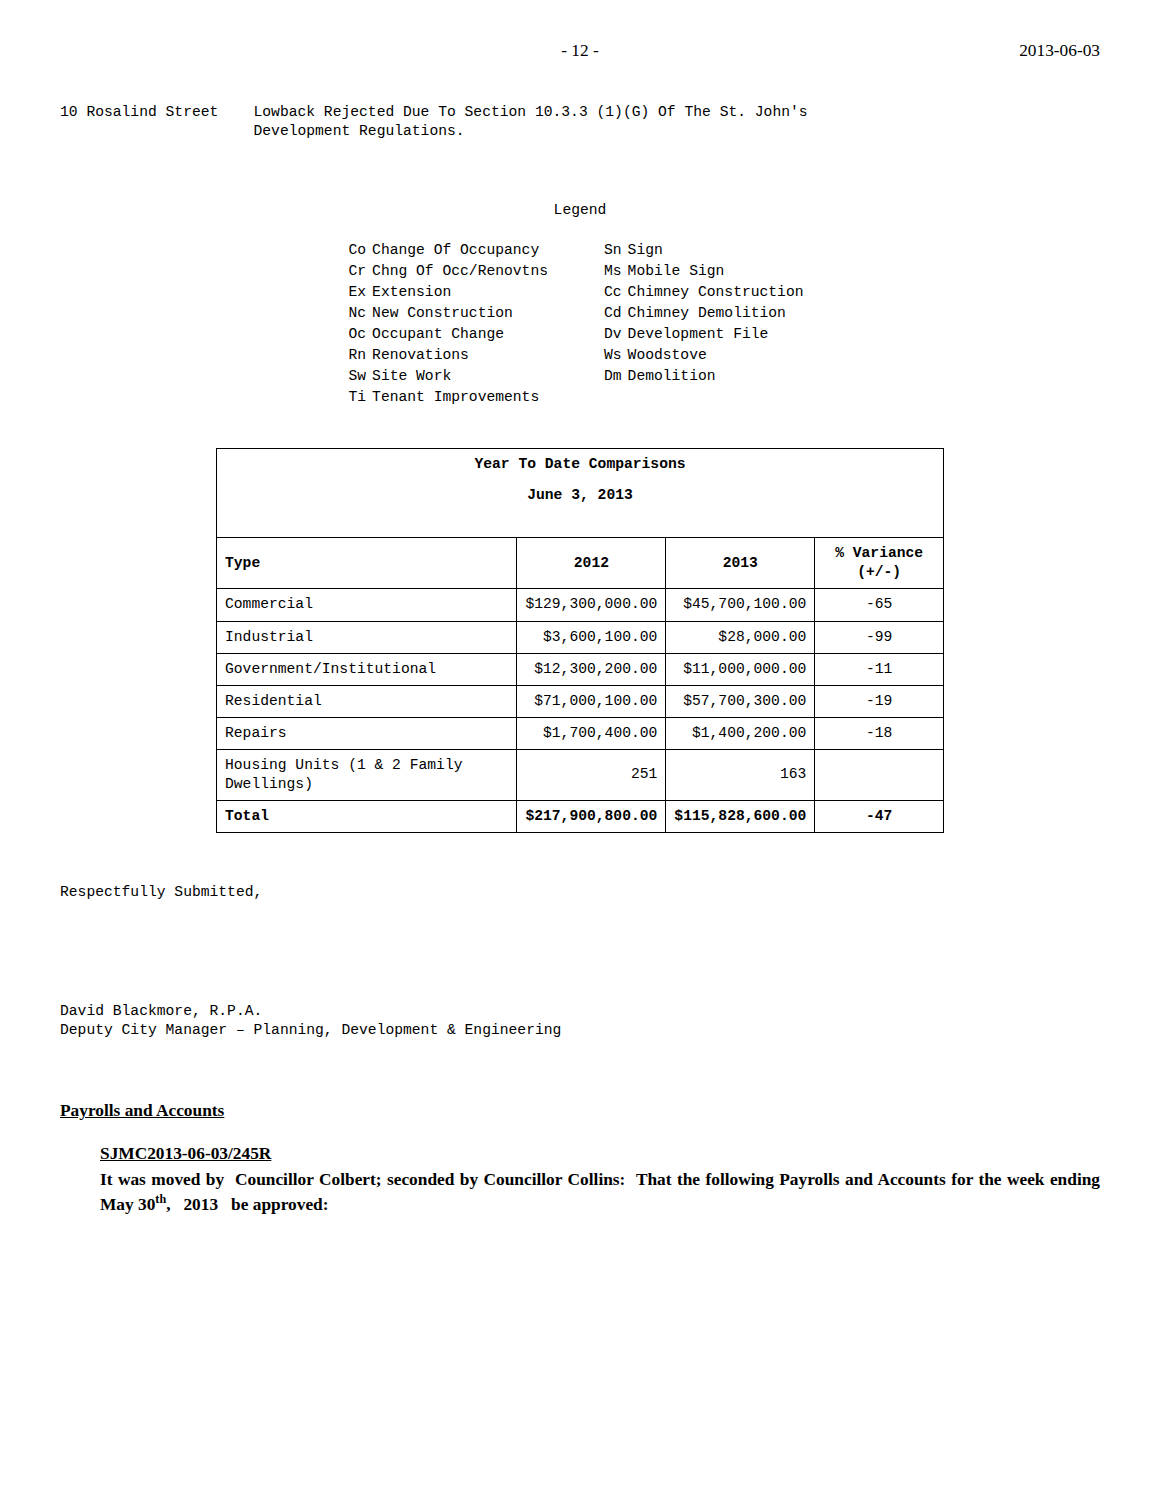- 12 - 2013-06-03
10 Rosalind Street Lowback Rejected Due To Section 10.3.3 (1)(G) Of The St. John's Development Regulations.
Legend
| Co | Change Of Occupancy | | Sn | Sign |
| Cr | Chng Of Occ/Renovtns | | Ms | Mobile Sign |
| Ex | Extension | | Cc | Chimney Construction |
| Nc | New Construction | | Cd | Chimney Demolition |
| Oc | Occupant Change | | Dv | Development File |
| Rn | Renovations | | Ws | Woodstove |
| Sw | Site Work | | Dm | Demolition |
| Ti | Tenant Improvements | | | |
| Year To Date Comparisons |
| June 3, 2013 |
| Type | 2012 | 2013 | % Variance (+/-) |
| Commercial | $129,300,000.00 | $45,700,100.00 | -65 |
| Industrial | $3,600,100.00 | $28,000.00 | -99 |
| Government/Institutional | $12,300,200.00 | $11,000,000.00 | -11 |
| Residential | $71,000,100.00 | $57,700,300.00 | -19 |
| Repairs | $1,700,400.00 | $1,400,200.00 | -18 |
| Housing Units (1 & 2 Family Dwellings) | 251 | 163 | |
| Total | $217,900,800.00 | $115,828,600.00 | -47 |
Respectfully Submitted,
David Blackmore, R.P.A.
Deputy City Manager – Planning, Development & Engineering
Payrolls and Accounts
SJMC2013-06-03/245R
It was moved by Councillor Colbert; seconded by Councillor Collins: That the following Payrolls and Accounts for the week ending May 30th, 2013 be approved: